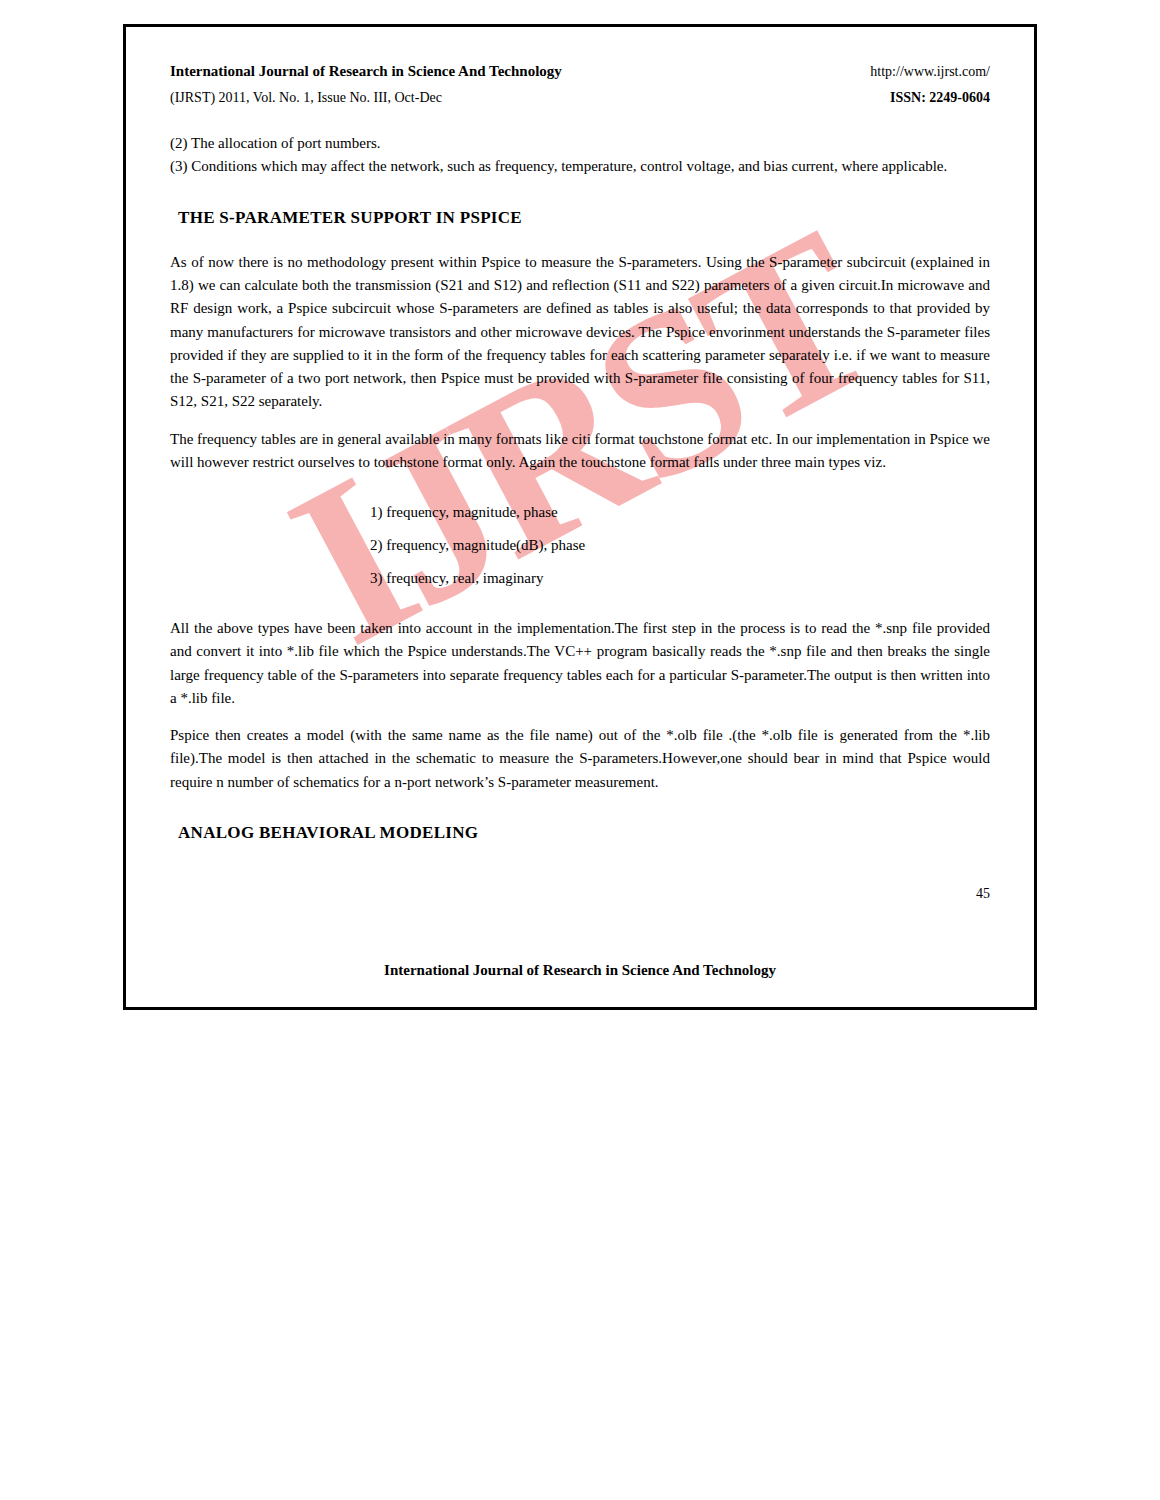IJRST
International Journal of Research in Science And Technology http://www.ijrst.com/
(IJRST) 2011, Vol. No. 1, Issue No. III, Oct-Dec ISSN: 2249-0604
(2) The allocation of port numbers.
(3) Conditions which may affect the network, such as frequency, temperature, control voltage, and bias current, where applicable.
THE S-PARAMETER SUPPORT IN PSPICE
As of now there is no methodology present within Pspice to measure the S-parameters. Using the S-parameter subcircuit (explained in 1.8) we can calculate both the transmission (S21 and S12) and reflection (S11 and S22) parameters of a given circuit.In microwave and RF design work, a Pspice subcircuit whose S-parameters are defined as tables is also useful; the data corresponds to that provided by many manufacturers for microwave transistors and other microwave devices. The Pspice envorinment understands the S-parameter files provided if they are supplied to it in the form of the frequency tables for each scattering parameter separately i.e. if we want to measure the S-parameter of a two port network, then Pspice must be provided with S-parameter file consisting of four frequency tables for S11, S12, S21, S22 separately.
The frequency tables are in general available in many formats like citi format touchstone format etc. In our implementation in Pspice we will however restrict ourselves to touchstone format only. Again the touchstone format falls under three main types viz.
1) frequency, magnitude, phase
2) frequency, magnitude(dB), phase
3) frequency, real, imaginary
All the above types have been taken into account in the implementation.The first step in the process is to read the *.snp file provided and convert it into *.lib file which the Pspice understands.The VC++ program basically reads the *.snp file and then breaks the single large frequency table of the S-parameters into separate frequency tables each for a particular S-parameter.The output is then written into a *.lib file.
Pspice then creates a model (with the same name as the file name) out of the *.olb file .(the *.olb file is generated from the *.lib file).The model is then attached in the schematic to measure the S-parameters.However,one should bear in mind that Pspice would require n number of schematics for a n-port network’s S-parameter measurement.
ANALOG BEHAVIORAL MODELING
45
International Journal of Research in Science And Technology